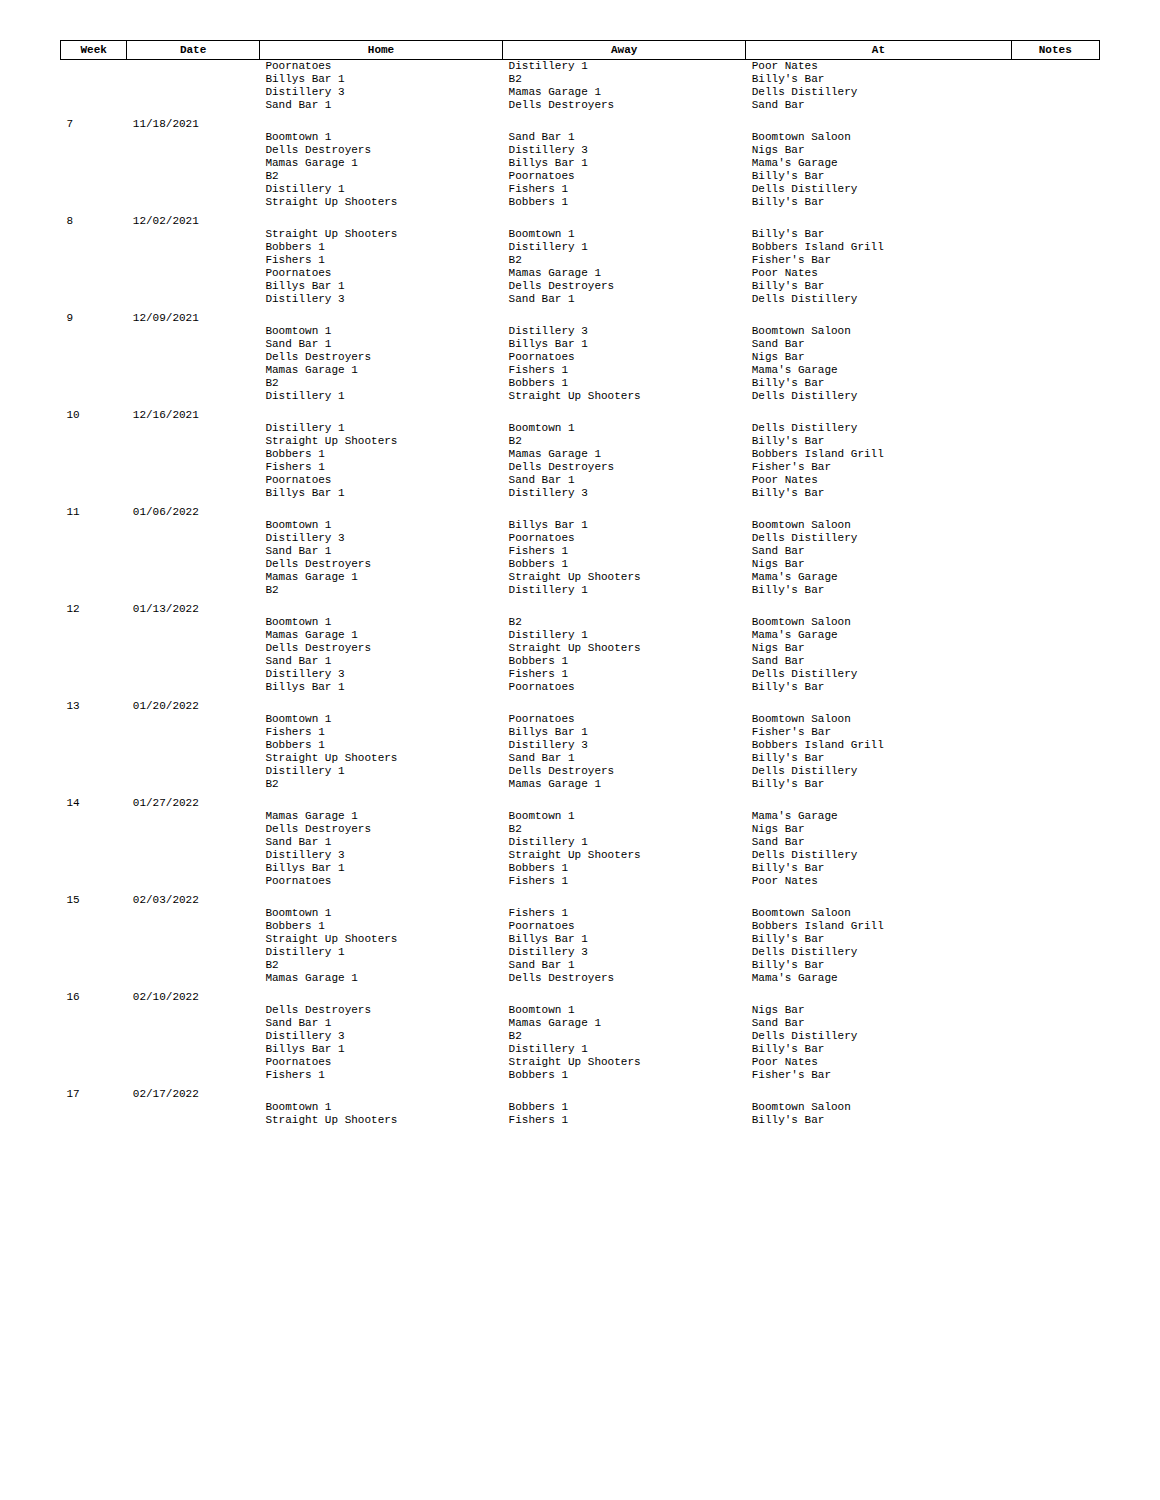| Week | Date | Home | Away | At | Notes |
| --- | --- | --- | --- | --- | --- |
| | | Poornatoes | Distillery 1 | Poor Nates | |
| | | Billys Bar 1 | B2 | Billy's Bar | |
| | | Distillery 3 | Mamas Garage 1 | Dells Distillery | |
| | | Sand Bar 1 | Dells Destroyers | Sand Bar | |
| 7 | 11/18/2021 | | | | |
| | | Boomtown 1 | Sand Bar 1 | Boomtown Saloon | |
| | | Dells Destroyers | Distillery 3 | Nigs Bar | |
| | | Mamas Garage 1 | Billys Bar 1 | Mama's Garage | |
| | | B2 | Poornatoes | Billy's Bar | |
| | | Distillery 1 | Fishers 1 | Dells Distillery | |
| | | Straight Up Shooters | Bobbers 1 | Billy's Bar | |
| 8 | 12/02/2021 | | | | |
| | | Straight Up Shooters | Boomtown 1 | Billy's Bar | |
| | | Bobbers 1 | Distillery 1 | Bobbers Island Grill | |
| | | Fishers 1 | B2 | Fisher's Bar | |
| | | Poornatoes | Mamas Garage 1 | Poor Nates | |
| | | Billys Bar 1 | Dells Destroyers | Billy's Bar | |
| | | Distillery 3 | Sand Bar 1 | Dells Distillery | |
| 9 | 12/09/2021 | | | | |
| | | Boomtown 1 | Distillery 3 | Boomtown Saloon | |
| | | Sand Bar 1 | Billys Bar 1 | Sand Bar | |
| | | Dells Destroyers | Poornatoes | Nigs Bar | |
| | | Mamas Garage 1 | Fishers 1 | Mama's Garage | |
| | | B2 | Bobbers 1 | Billy's Bar | |
| | | Distillery 1 | Straight Up Shooters | Dells Distillery | |
| 10 | 12/16/2021 | | | | |
| | | Distillery 1 | Boomtown 1 | Dells Distillery | |
| | | Straight Up Shooters | B2 | Billy's Bar | |
| | | Bobbers 1 | Mamas Garage 1 | Bobbers Island Grill | |
| | | Fishers 1 | Dells Destroyers | Fisher's Bar | |
| | | Poornatoes | Sand Bar 1 | Poor Nates | |
| | | Billys Bar 1 | Distillery 3 | Billy's Bar | |
| 11 | 01/06/2022 | | | | |
| | | Boomtown 1 | Billys Bar 1 | Boomtown Saloon | |
| | | Distillery 3 | Poornatoes | Dells Distillery | |
| | | Sand Bar 1 | Fishers 1 | Sand Bar | |
| | | Dells Destroyers | Bobbers 1 | Nigs Bar | |
| | | Mamas Garage 1 | Straight Up Shooters | Mama's Garage | |
| | | B2 | Distillery 1 | Billy's Bar | |
| 12 | 01/13/2022 | | | | |
| | | Boomtown 1 | B2 | Boomtown Saloon | |
| | | Mamas Garage 1 | Distillery 1 | Mama's Garage | |
| | | Dells Destroyers | Straight Up Shooters | Nigs Bar | |
| | | Sand Bar 1 | Bobbers 1 | Sand Bar | |
| | | Distillery 3 | Fishers 1 | Dells Distillery | |
| | | Billys Bar 1 | Poornatoes | Billy's Bar | |
| 13 | 01/20/2022 | | | | |
| | | Boomtown 1 | Poornatoes | Boomtown Saloon | |
| | | Fishers 1 | Billys Bar 1 | Fisher's Bar | |
| | | Bobbers 1 | Distillery 3 | Bobbers Island Grill | |
| | | Straight Up Shooters | Sand Bar 1 | Billy's Bar | |
| | | Distillery 1 | Dells Destroyers | Dells Distillery | |
| | | B2 | Mamas Garage 1 | Billy's Bar | |
| 14 | 01/27/2022 | | | | |
| | | Mamas Garage 1 | Boomtown 1 | Mama's Garage | |
| | | Dells Destroyers | B2 | Nigs Bar | |
| | | Sand Bar 1 | Distillery 1 | Sand Bar | |
| | | Distillery 3 | Straight Up Shooters | Dells Distillery | |
| | | Billys Bar 1 | Bobbers 1 | Billy's Bar | |
| | | Poornatoes | Fishers 1 | Poor Nates | |
| 15 | 02/03/2022 | | | | |
| | | Boomtown 1 | Fishers 1 | Boomtown Saloon | |
| | | Bobbers 1 | Poornatoes | Bobbers Island Grill | |
| | | Straight Up Shooters | Billys Bar 1 | Billy's Bar | |
| | | Distillery 1 | Distillery 3 | Dells Distillery | |
| | | B2 | Sand Bar 1 | Billy's Bar | |
| | | Mamas Garage 1 | Dells Destroyers | Mama's Garage | |
| 16 | 02/10/2022 | | | | |
| | | Dells Destroyers | Boomtown 1 | Nigs Bar | |
| | | Sand Bar 1 | Mamas Garage 1 | Sand Bar | |
| | | Distillery 3 | B2 | Dells Distillery | |
| | | Billys Bar 1 | Distillery 1 | Billy's Bar | |
| | | Poornatoes | Straight Up Shooters | Poor Nates | |
| | | Fishers 1 | Bobbers 1 | Fisher's Bar | |
| 17 | 02/17/2022 | | | | |
| | | Boomtown 1 | Bobbers 1 | Boomtown Saloon | |
| | | Straight Up Shooters | Fishers 1 | Billy's Bar | |